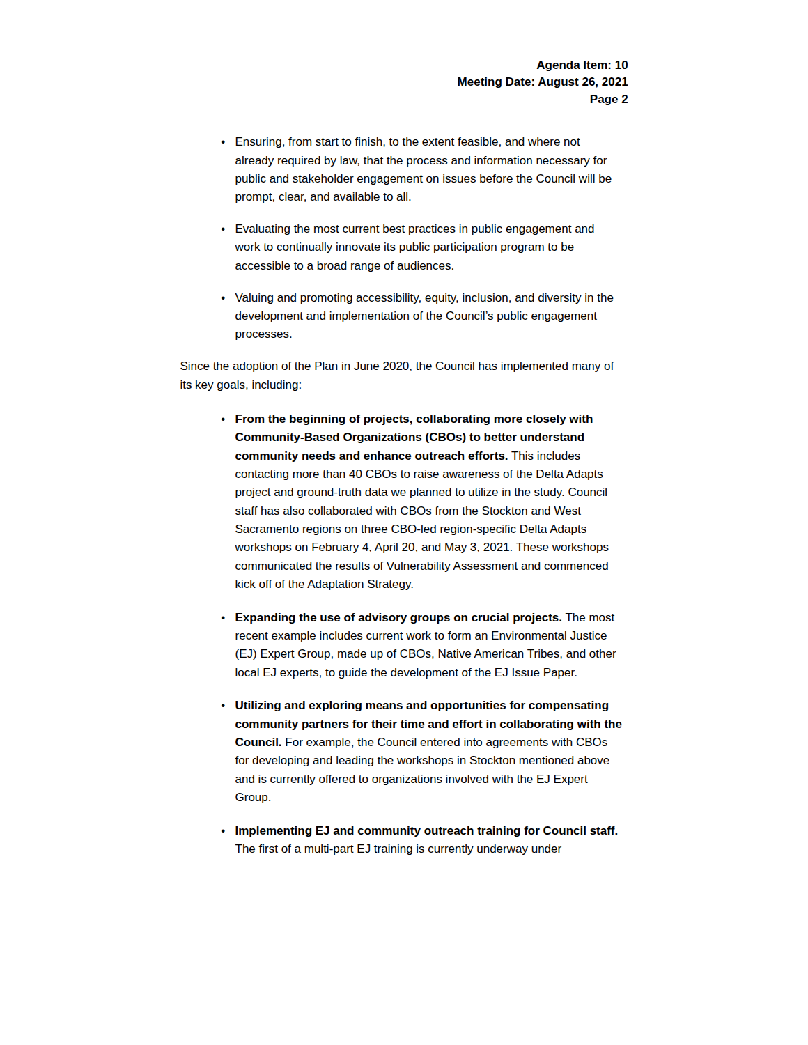Agenda Item: 10
Meeting Date: August 26, 2021
Page 2
Ensuring, from start to finish, to the extent feasible, and where not already required by law, that the process and information necessary for public and stakeholder engagement on issues before the Council will be prompt, clear, and available to all.
Evaluating the most current best practices in public engagement and work to continually innovate its public participation program to be accessible to a broad range of audiences.
Valuing and promoting accessibility, equity, inclusion, and diversity in the development and implementation of the Council’s public engagement processes.
Since the adoption of the Plan in June 2020, the Council has implemented many of its key goals, including:
From the beginning of projects, collaborating more closely with Community-Based Organizations (CBOs) to better understand community needs and enhance outreach efforts. This includes contacting more than 40 CBOs to raise awareness of the Delta Adapts project and ground-truth data we planned to utilize in the study. Council staff has also collaborated with CBOs from the Stockton and West Sacramento regions on three CBO-led region-specific Delta Adapts workshops on February 4, April 20, and May 3, 2021. These workshops communicated the results of Vulnerability Assessment and commenced kick off of the Adaptation Strategy.
Expanding the use of advisory groups on crucial projects. The most recent example includes current work to form an Environmental Justice (EJ) Expert Group, made up of CBOs, Native American Tribes, and other local EJ experts, to guide the development of the EJ Issue Paper.
Utilizing and exploring means and opportunities for compensating community partners for their time and effort in collaborating with the Council. For example, the Council entered into agreements with CBOs for developing and leading the workshops in Stockton mentioned above and is currently offered to organizations involved with the EJ Expert Group.
Implementing EJ and community outreach training for Council staff. The first of a multi-part EJ training is currently underway under